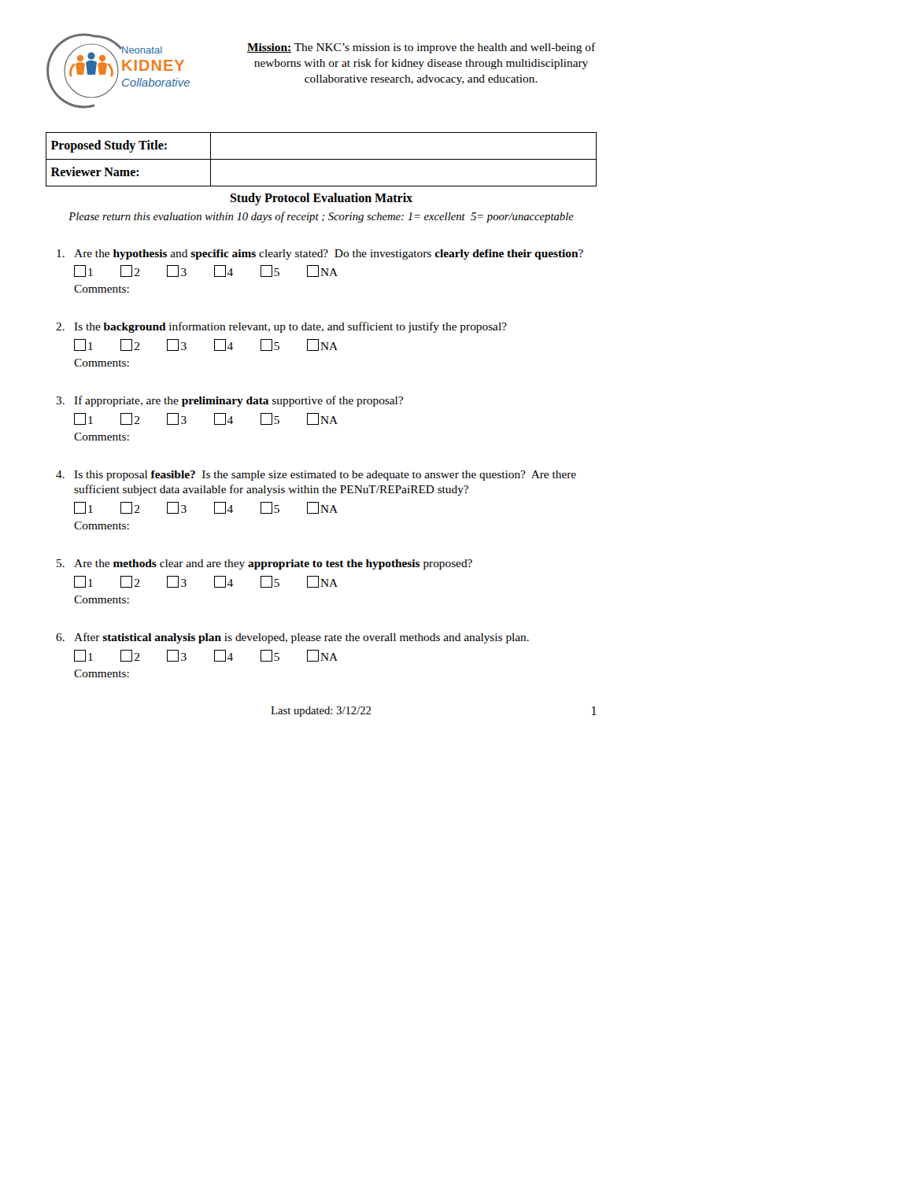Neonatal KIDNEY Collaborative
Mission: The NKC’s mission is to improve the health and well-being of newborns with or at risk for kidney disease through multidisciplinary collaborative research, advocacy, and education.
| Proposed Study Title: | |
| Reviewer Name: | |
Study Protocol Evaluation Matrix
Please return this evaluation within 10 days of receipt ; Scoring scheme: 1= excellent 5= poor/unacceptable
Are the hypothesis and specific aims clearly stated? Do the investigators clearly define their question?
1 2 3 4 5 NA
Comments:
Is the background information relevant, up to date, and sufficient to justify the proposal?
1 2 3 4 5 NA
Comments:
If appropriate, are the preliminary data supportive of the proposal?
1 2 3 4 5 NA
Comments:
Is this proposal feasible? Is the sample size estimated to be adequate to answer the question? Are there sufficient subject data available for analysis within the PENuT/REPaiRED study?
1 2 3 4 5 NA
Comments:
Are the methods clear and are they appropriate to test the hypothesis proposed?
1 2 3 4 5 NA
Comments:
After statistical analysis plan is developed, please rate the overall methods and analysis plan.
1 2 3 4 5 NA
Comments:
Last updated: 3/12/22 1